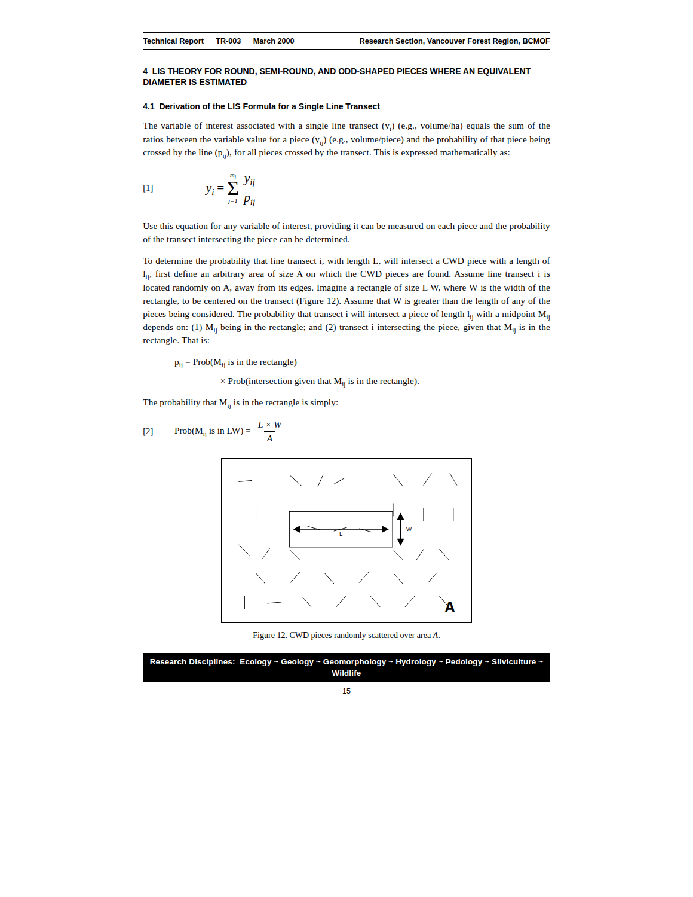Technical Report TR-003 March 2000
Research Section, Vancouver Forest Region, BCMOF
4 LIS THEORY FOR ROUND, SEMI-ROUND, AND ODD-SHAPED PIECES WHERE AN EQUIVALENT DIAMETER IS ESTIMATED
4.1 Derivation of the LIS Formula for a Single Line Transect
The variable of interest associated with a single line transect (yi) (e.g., volume/ha) equals the sum of the ratios between the variable value for a piece (yij) (e.g., volume/piece) and the probability of that piece being crossed by the line (pij), for all pieces crossed by the transect. This is expressed mathematically as:
[1]
yi = mi Σ j=1 yij pij
Use this equation for any variable of interest, providing it can be measured on each piece and the probability of the transect intersecting the piece can be determined.
To determine the probability that line transect i, with length L, will intersect a CWD piece with a length of lij, first define an arbitrary area of size A on which the CWD pieces are found. Assume line transect i is located randomly on A, away from its edges. Imagine a rectangle of size L W, where W is the width of the rectangle, to be centered on the transect (Figure 12). Assume that W is greater than the length of any of the pieces being considered. The probability that transect i will intersect a piece of length lij with a midpoint Mij depends on: (1) Mij being in the rectangle; and (2) transect i intersecting the piece, given that Mij is in the rectangle. That is:
pij = Prob(Mij is in the rectangle)
× Prob(intersection given that Mij is in the rectangle).
The probability that Mij is in the rectangle is simply:
[2]
Prob(Mij is in LW) = L × W A
L W A
Figure 12. CWD pieces randomly scattered over area A.
Research Disciplines: Ecology ~ Geology ~ Geomorphology ~ Hydrology ~ Pedology ~ Silviculture ~ Wildlife
15